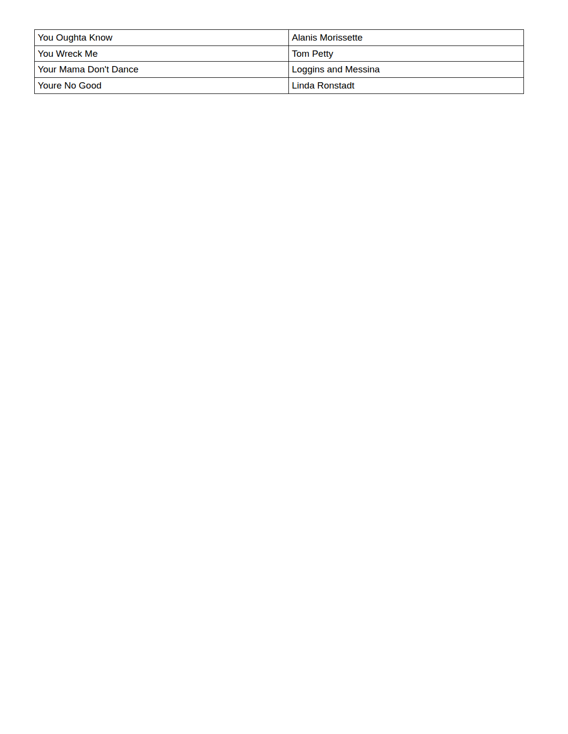| You Oughta Know | Alanis Morissette |
| You Wreck Me | Tom Petty |
| Your Mama Don't Dance | Loggins and Messina |
| Youre No Good | Linda Ronstadt |